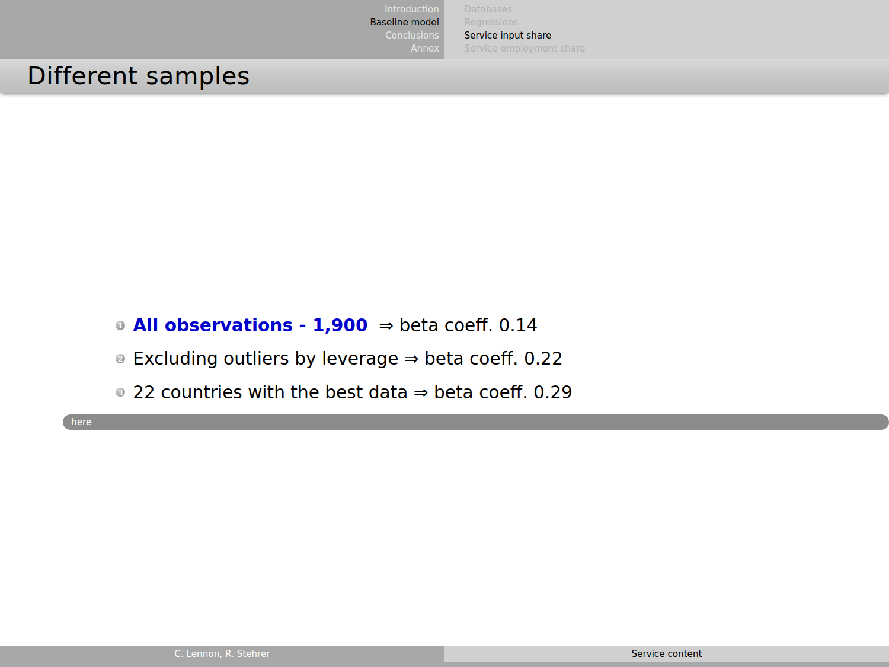Introduction
Baseline model
Conclusions
Annex
Databases
Regressions
Service input share
Service employment share
Different samples
1 All observations - 1,900 ⇒ beta coeff. 0.14
2 Excluding outliers by leverage ⇒ beta coeff. 0.22
322 countries with the best data ⇒ beta coeff. 0.29
here
C. Lennon, R. Stehrer
Service content